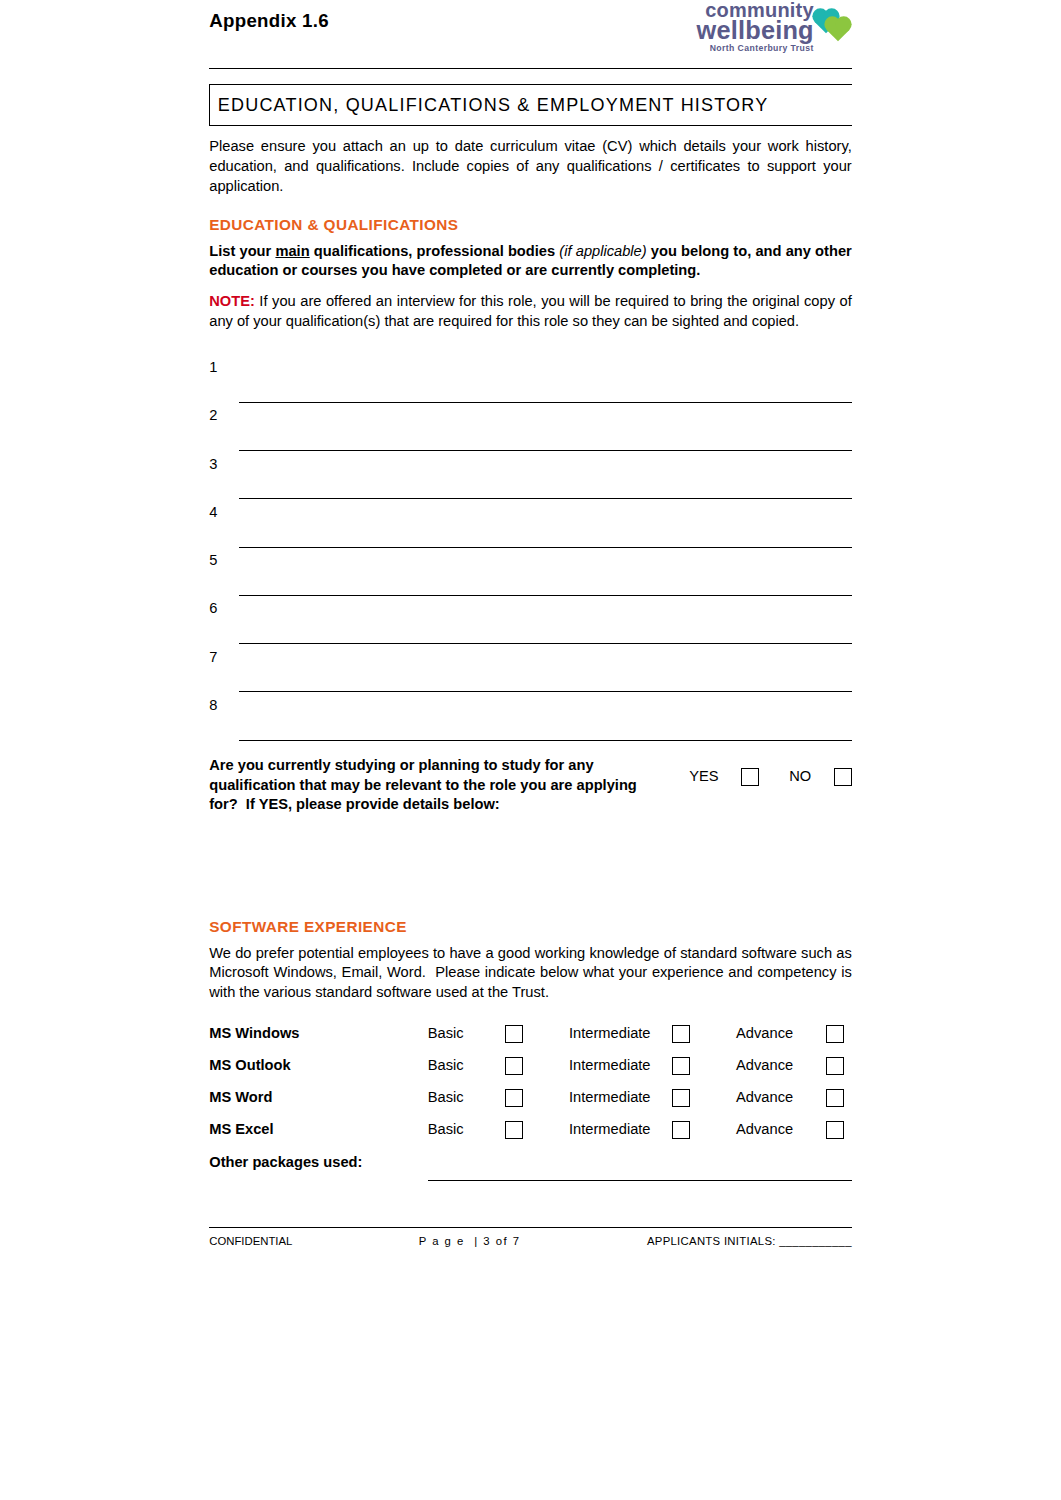Appendix 1.6
community wellbeing North Canterbury Trust
EDUCATION, QUALIFICATIONS & EMPLOYMENT HISTORY
Please ensure you attach an up to date curriculum vitae (CV) which details your work history, education, and qualifications. Include copies of any qualifications / certificates to support your application.
EDUCATION & QUALIFICATIONS
List your main qualifications, professional bodies (if applicable) you belong to, and any other education or courses you have completed or are currently completing.
NOTE: If you are offered an interview for this role, you will be required to bring the original copy of any of your qualification(s) that are required for this role so they can be sighted and copied.
| 1 | |
| 2 | |
| 3 | |
| 4 | |
| 5 | |
| 6 | |
| 7 | |
| 8 | |
Are you currently studying or planning to study for any qualification that may be relevant to the role you are applying for? If YES, please provide details below:
YES NO
SOFTWARE EXPERIENCE
We do prefer potential employees to have a good working knowledge of standard software such as Microsoft Windows, Email, Word. Please indicate below what your experience and competency is with the various standard software used at the Trust.
| MS Windows | Basic | | Intermediate | | Advance | |
| MS Outlook | Basic | | Intermediate | | Advance | |
| MS Word | Basic | | Intermediate | | Advance | |
| MS Excel | Basic | | Intermediate | | Advance | |
| Other packages used: | |
CONFIDENTIAL
P a g e | 3 of 7
APPLICANTS INITIALS: ___________